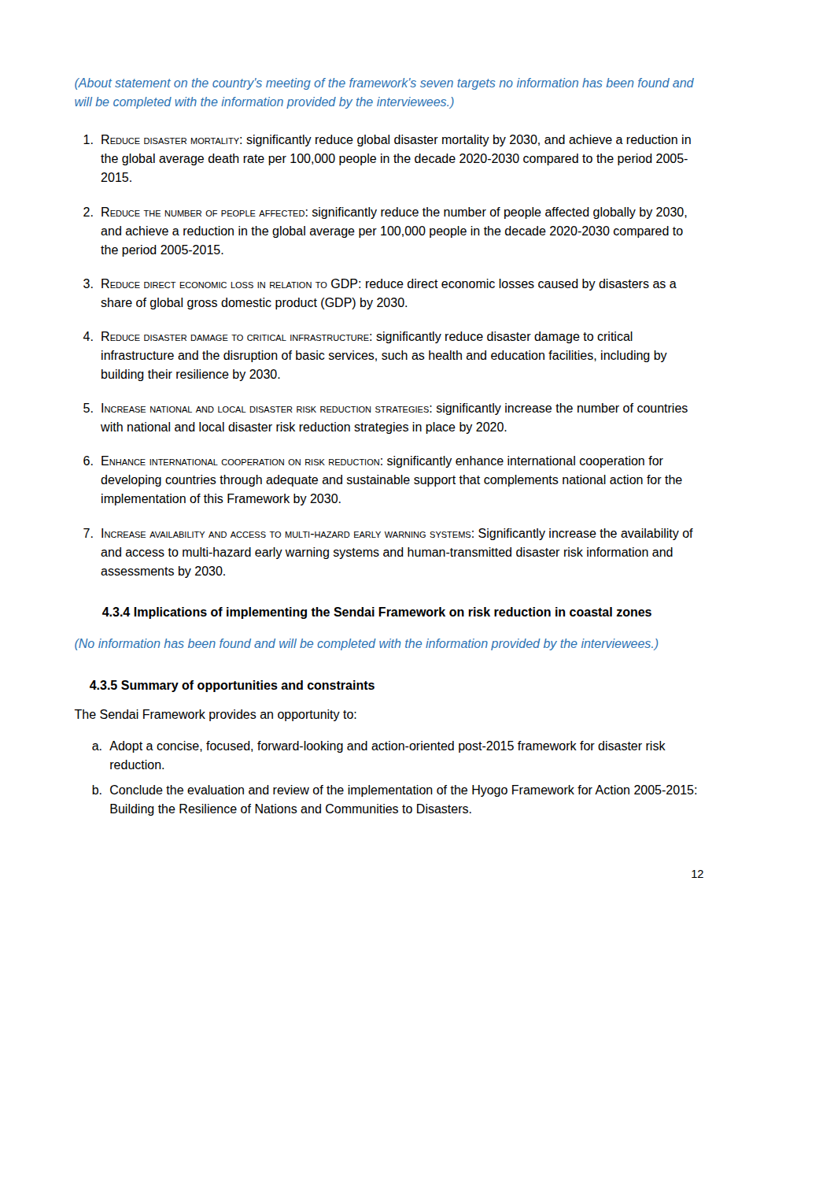(About statement on the country's meeting of the framework's seven targets no information has been found and will be completed with the information provided by the interviewees.)
Reduce disaster mortality: significantly reduce global disaster mortality by 2030, and achieve a reduction in the global average death rate per 100,000 people in the decade 2020-2030 compared to the period 2005-2015.
Reduce the number of people affected: significantly reduce the number of people affected globally by 2030, and achieve a reduction in the global average per 100,000 people in the decade 2020-2030 compared to the period 2005-2015.
Reduce direct economic loss in relation to GDP: reduce direct economic losses caused by disasters as a share of global gross domestic product (GDP) by 2030.
Reduce disaster damage to critical infrastructure: significantly reduce disaster damage to critical infrastructure and the disruption of basic services, such as health and education facilities, including by building their resilience by 2030.
Increase national and local disaster risk reduction strategies: significantly increase the number of countries with national and local disaster risk reduction strategies in place by 2020.
Enhance international cooperation on risk reduction: significantly enhance international cooperation for developing countries through adequate and sustainable support that complements national action for the implementation of this Framework by 2030.
Increase availability and access to multi-hazard early warning systems: Significantly increase the availability of and access to multi-hazard early warning systems and human-transmitted disaster risk information and assessments by 2030.
4.3.4 Implications of implementing the Sendai Framework on risk reduction in coastal zones
(No information has been found and will be completed with the information provided by the interviewees.)
4.3.5 Summary of opportunities and constraints
The Sendai Framework provides an opportunity to:
Adopt a concise, focused, forward-looking and action-oriented post-2015 framework for disaster risk reduction.
Conclude the evaluation and review of the implementation of the Hyogo Framework for Action 2005-2015: Building the Resilience of Nations and Communities to Disasters.
12